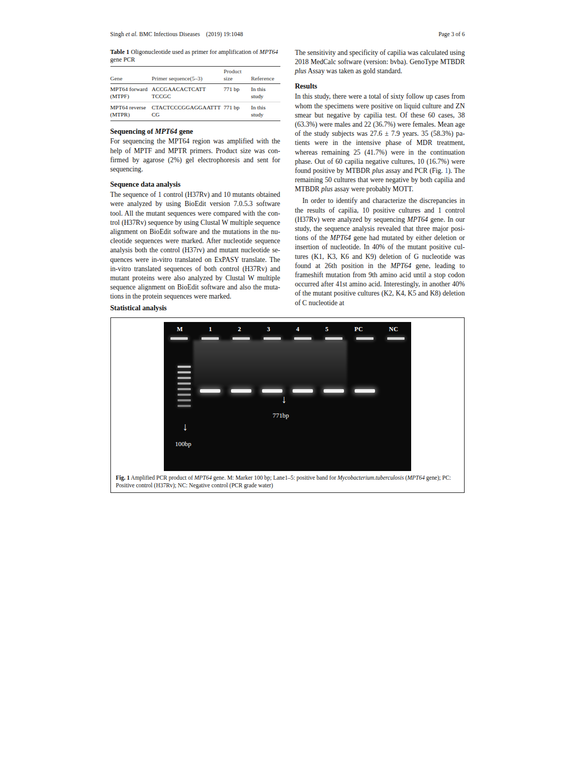Singh et al. BMC Infectious Diseases (2019) 19:1048
Page 3 of 6
Table 1 Oligonucleotide used as primer for amplification of MPT64 gene PCR
| Gene | Primer sequence(5–3) | Product size | Reference |
| --- | --- | --- | --- |
| MPT64 forward (MTPF) | ACCGAACACTCATT TCCGC | 771 bp | In this study |
| MPT64 reverse (MTPR) | CTACTCCCGGAGGAATTT CG | 771 bp | In this study |
Sequencing of MPT64 gene
For sequencing the MPT64 region was amplified with the help of MPTF and MPTR primers. Product size was confirmed by agarose (2%) gel electrophoresis and sent for sequencing.
Sequence data analysis
The sequence of 1 control (H37Rv) and 10 mutants obtained were analyzed by using BioEdit version 7.0.5.3 software tool. All the mutant sequences were compared with the control (H37Rv) sequence by using Clustal W multiple sequence alignment on BioEdit software and the mutations in the nucleotide sequences were marked. After nucleotide sequence analysis both the control (H37rv) and mutant nucleotide sequences were in-vitro translated on ExPASY translate. The in-vitro translated sequences of both control (H37Rv) and mutant proteins were also analyzed by Clustal W multiple sequence alignment on BioEdit software and also the mutations in the protein sequences were marked.
Statistical analysis
The sensitivity and specificity of capilia was calculated using 2018 MedCalc software (version: bvba). GenoType MTBDR plus Assay was taken as gold standard.
Results
In this study, there were a total of sixty follow up cases from whom the specimens were positive on liquid culture and ZN smear but negative by capilia test. Of these 60 cases, 38 (63.3%) were males and 22 (36.7%) were females. Mean age of the study subjects was 27.6 ± 7.9 years. 35 (58.3%) patients were in the intensive phase of MDR treatment, whereas remaining 25 (41.7%) were in the continuation phase. Out of 60 capilia negative cultures, 10 (16.7%) were found positive by MTBDR plus assay and PCR (Fig. 1). The remaining 50 cultures that were negative by both capilia and MTBDR plus assay were probably MOTT.
In order to identify and characterize the discrepancies in the results of capilia, 10 positive cultures and 1 control (H37Rv) were analyzed by sequencing MPT64 gene. In our study, the sequence analysis revealed that three major positions of the MPT64 gene had mutated by either deletion or insertion of nucleotide. In 40% of the mutant positive cultures (K1, K3, K6 and K9) deletion of G nucleotide was found at 26th position in the MPT64 gene, leading to frameshift mutation from 9th amino acid until a stop codon occurred after 41st amino acid. Interestingly, in another 40% of the mutant positive cultures (K2, K4, K5 and K8) deletion of C nucleotide at
M 12345 PC NC
↓
771bp
↓
100bp
Fig. 1 Amplified PCR product of MPT64 gene. M: Marker 100 bp; Lane1–5: positive band for Mycobacterium.tuberculosis (MPT64 gene); PC: Positive control (H37Rv); NC: Negative control (PCR grade water)